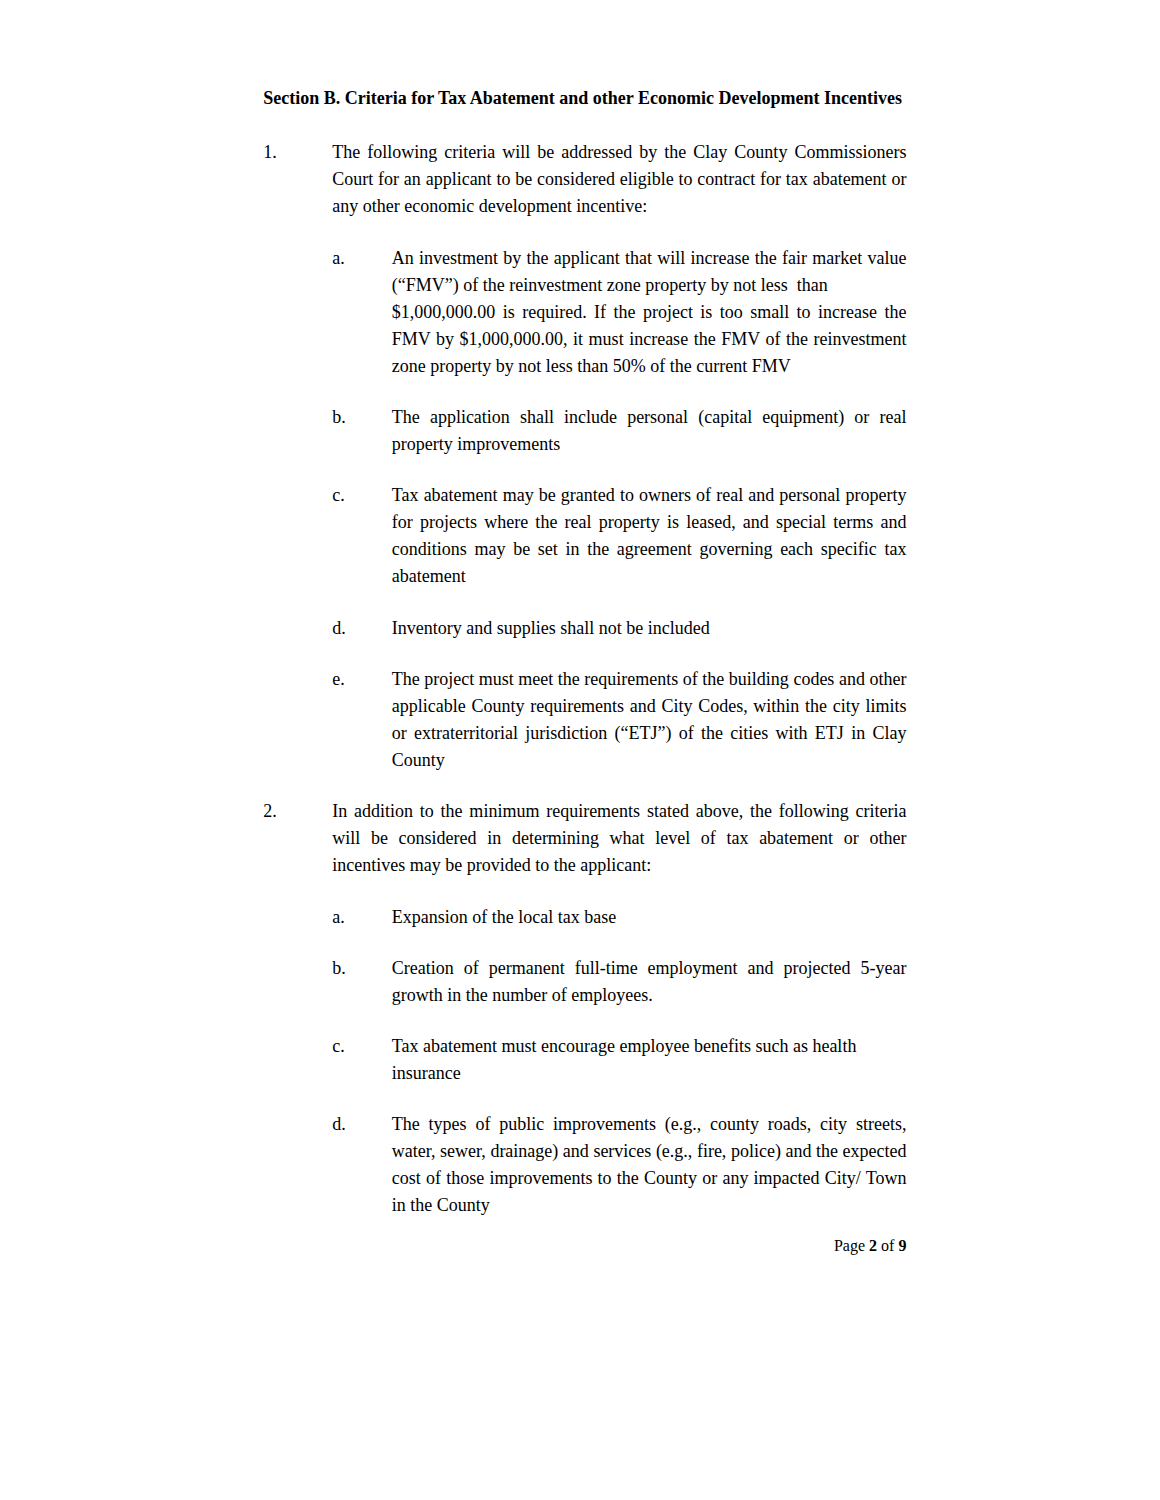Section B. Criteria for Tax Abatement and other Economic Development Incentives
1.
The following criteria will be addressed by the Clay County Commissioners Court for an applicant to be considered eligible to contract for tax abatement or any other economic development incentive:
a.
An investment by the applicant that will increase the fair market value (“FMV”) of the reinvestment zone property by not less than
$1,000,000.00 is required. If the project is too small to increase the FMV by $1,000,000.00, it must increase the FMV of the reinvestment zone property by not less than 50% of the current FMV
b.
The application shall include personal (capital equipment) or real property improvements
c.
Tax abatement may be granted to owners of real and personal property for projects where the real property is leased, and special terms and conditions may be set in the agreement governing each specific tax abatement
d.
Inventory and supplies shall not be included
e.
The project must meet the requirements of the building codes and other applicable County requirements and City Codes, within the city limits or extraterritorial jurisdiction (“ETJ”) of the cities with ETJ in Clay County
2.
In addition to the minimum requirements stated above, the following criteria will be considered in determining what level of tax abatement or other incentives may be provided to the applicant:
a.
Expansion of the local tax base
b.
Creation of permanent full-time employment and projected 5-year growth in the number of employees.
c.
Tax abatement must encourage employee benefits such as health insurance
d.
The types of public improvements (e.g., county roads, city streets, water, sewer, drainage) and services (e.g., fire, police) and the expected cost of those improvements to the County or any impacted City/ Town in the County
Page 2 of 9